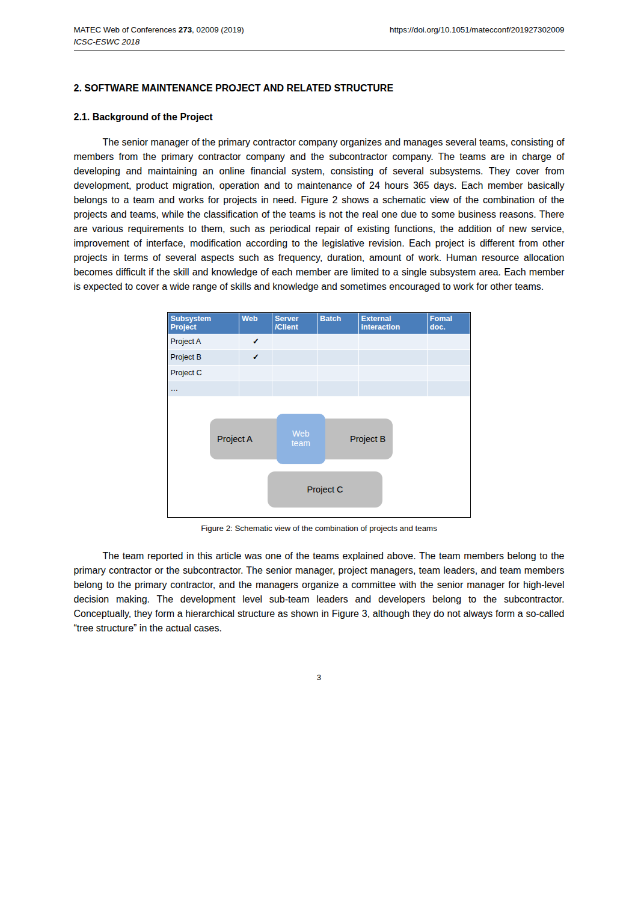MATEC Web of Conferences 273, 02009 (2019)
ICSC-ESWC 2018
https://doi.org/10.1051/matecconf/201927302009
2. SOFTWARE MAINTENANCE PROJECT AND RELATED STRUCTURE
2.1. Background of the Project
The senior manager of the primary contractor company organizes and manages several teams, consisting of members from the primary contractor company and the subcontractor company. The teams are in charge of developing and maintaining an online financial system, consisting of several subsystems. They cover from development, product migration, operation and to maintenance of 24 hours 365 days. Each member basically belongs to a team and works for projects in need. Figure 2 shows a schematic view of the combination of the projects and teams, while the classification of the teams is not the real one due to some business reasons. There are various requirements to them, such as periodical repair of existing functions, the addition of new service, improvement of interface, modification according to the legislative revision. Each project is different from other projects in terms of several aspects such as frequency, duration, amount of work. Human resource allocation becomes difficult if the skill and knowledge of each member are limited to a single subsystem area. Each member is expected to cover a wide range of skills and knowledge and sometimes encouraged to work for other teams.
| Subsystem Project | Web | Server /Client | Batch | External interaction | Fomal doc. |
| --- | --- | --- | --- | --- | --- |
| Project A | ✓ | | | | |
| Project B | ✓ | | | | |
| Project C | | | | | |
| … | | | | | |
Project A
Project B
Web
team
Project C
Figure 2: Schematic view of the combination of projects and teams
The team reported in this article was one of the teams explained above. The team members belong to the primary contractor or the subcontractor. The senior manager, project managers, team leaders, and team members belong to the primary contractor, and the managers organize a committee with the senior manager for high-level decision making. The development level sub-team leaders and developers belong to the subcontractor. Conceptually, they form a hierarchical structure as shown in Figure 3, although they do not always form a so-called “tree structure” in the actual cases.
3